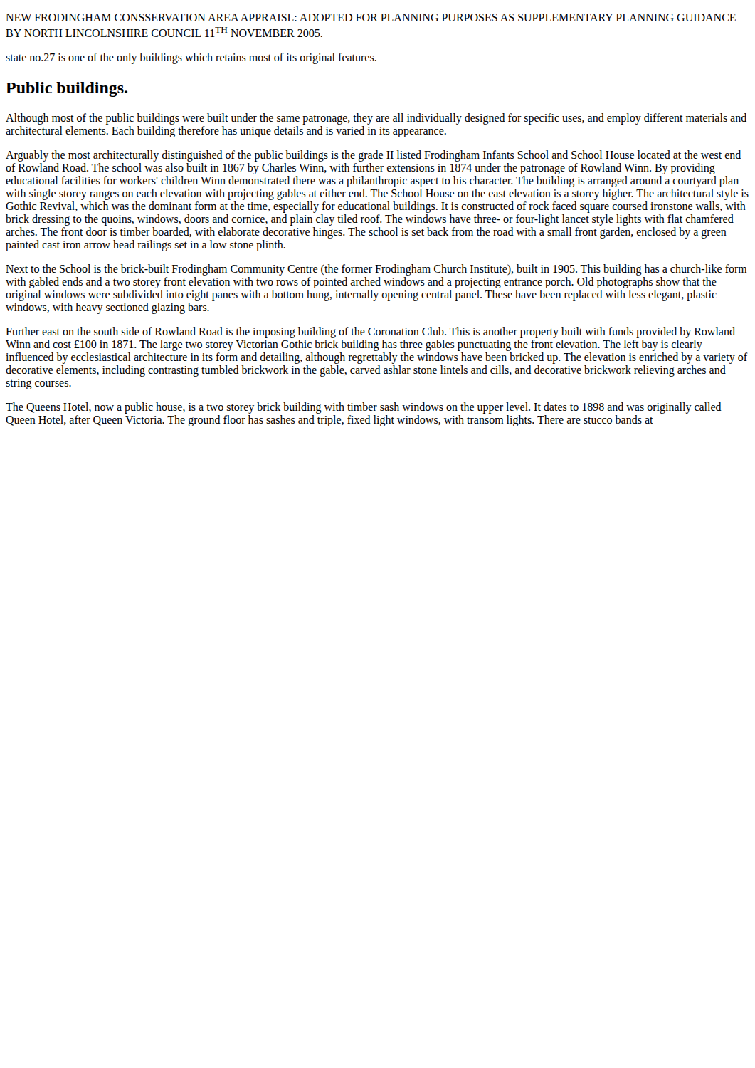NEW FRODINGHAM CONSSERVATION AREA APPRAISL: ADOPTED FOR PLANNING PURPOSES AS SUPPLEMENTARY PLANNING GUIDANCE BY NORTH LINCOLNSHIRE COUNCIL 11TH NOVEMBER 2005.
state no.27 is one of the only buildings which retains most of its original features.
Public buildings.
Although most of the public buildings were built under the same patronage, they are all individually designed for specific uses, and employ different materials and architectural elements. Each building therefore has unique details and is varied in its appearance.
Arguably the most architecturally distinguished of the public buildings is the grade II listed Frodingham Infants School and School House located at the west end of Rowland Road. The school was also built in 1867 by Charles Winn, with further extensions in 1874 under the patronage of Rowland Winn. By providing educational facilities for workers' children Winn demonstrated there was a philanthropic aspect to his character. The building is arranged around a courtyard plan with single storey ranges on each elevation with projecting gables at either end. The School House on the east elevation is a storey higher. The architectural style is Gothic Revival, which was the dominant form at the time, especially for educational buildings. It is constructed of rock faced square coursed ironstone walls, with brick dressing to the quoins, windows, doors and cornice, and plain clay tiled roof. The windows have three- or four-light lancet style lights with flat chamfered arches. The front door is timber boarded, with elaborate decorative hinges. The school is set back from the road with a small front garden, enclosed by a green painted cast iron arrow head railings set in a low stone plinth.
Next to the School is the brick-built Frodingham Community Centre (the former Frodingham Church Institute), built in 1905. This building has a church-like form with gabled ends and a two storey front elevation with two rows of pointed arched windows and a projecting entrance porch. Old photographs show that the original windows were subdivided into eight panes with a bottom hung, internally opening central panel. These have been replaced with less elegant, plastic windows, with heavy sectioned glazing bars.
Further east on the south side of Rowland Road is the imposing building of the Coronation Club. This is another property built with funds provided by Rowland Winn and cost £100 in 1871. The large two storey Victorian Gothic brick building has three gables punctuating the front elevation. The left bay is clearly influenced by ecclesiastical architecture in its form and detailing, although regrettably the windows have been bricked up. The elevation is enriched by a variety of decorative elements, including contrasting tumbled brickwork in the gable, carved ashlar stone lintels and cills, and decorative brickwork relieving arches and string courses.
The Queens Hotel, now a public house, is a two storey brick building with timber sash windows on the upper level. It dates to 1898 and was originally called Queen Hotel, after Queen Victoria. The ground floor has sashes and triple, fixed light windows, with transom lights. There are stucco bands at